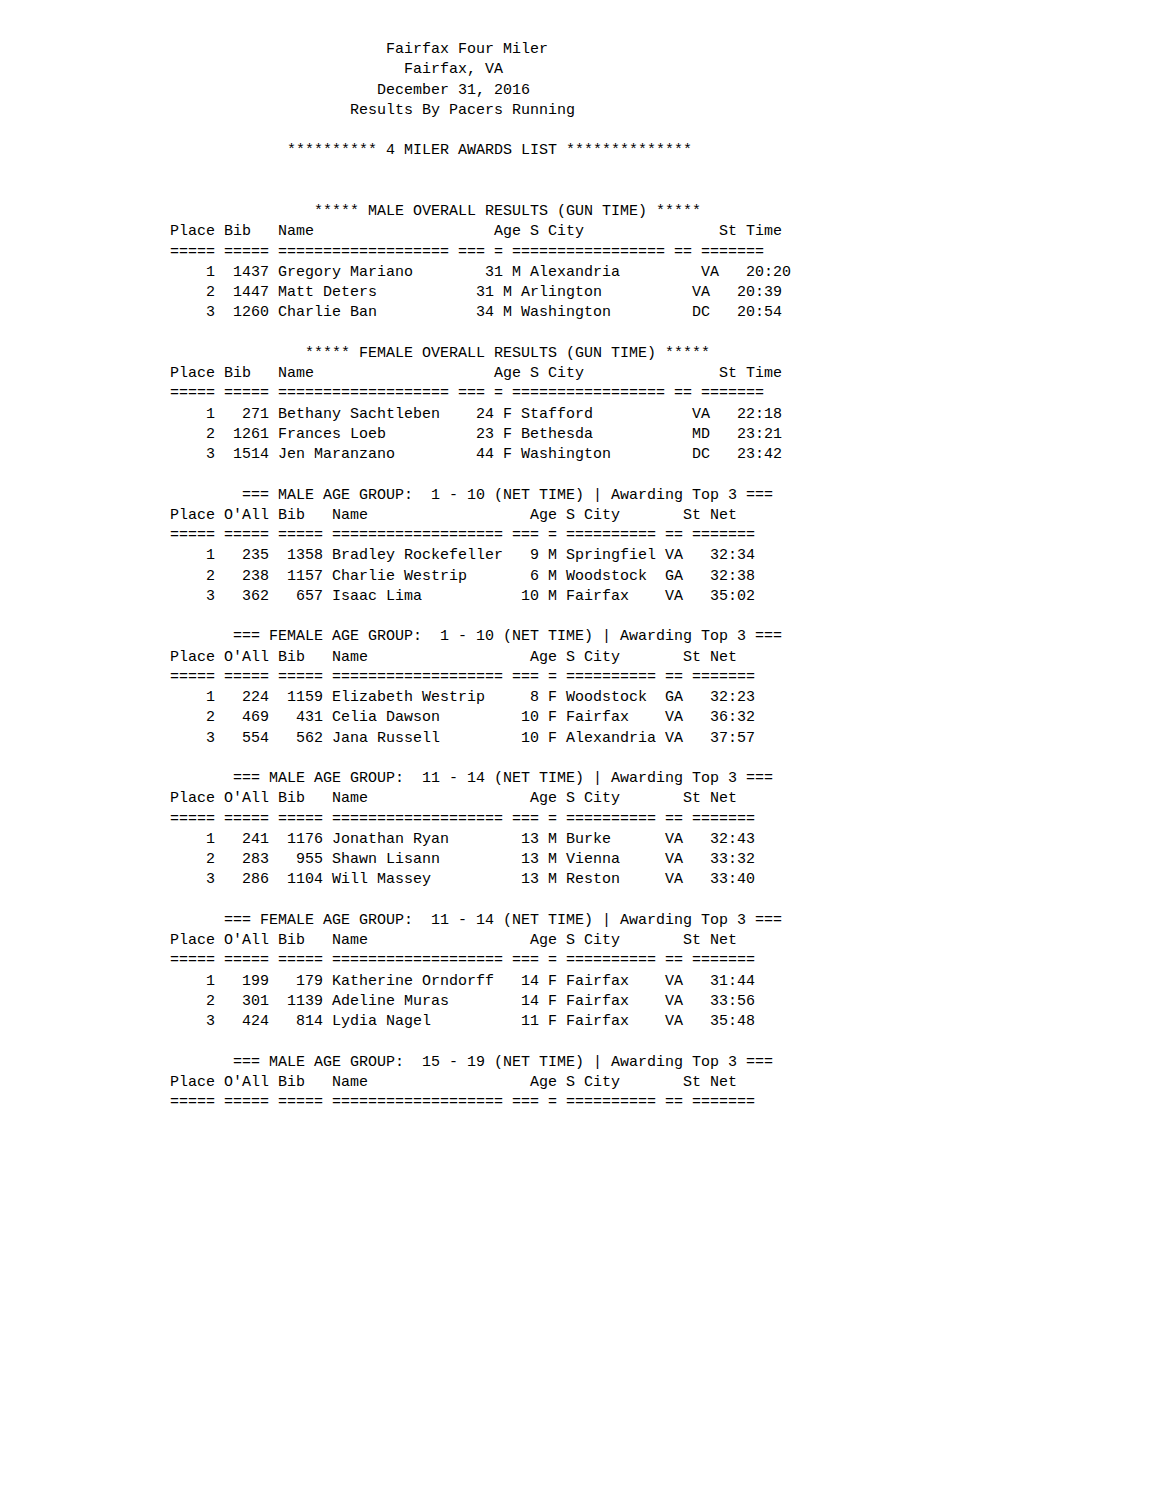Fairfax Four Miler
                          Fairfax, VA
                       December 31, 2016
                    Results By Pacers Running

             ********** 4 MILER AWARDS LIST **************


                ***** MALE OVERALL RESULTS (GUN TIME) *****
Place Bib   Name                    Age S City               St Time
===== ===== =================== === = ================= == =======
    1  1437 Gregory Mariano        31 M Alexandria         VA   20:20
    2  1447 Matt Deters           31 M Arlington          VA   20:39
    3  1260 Charlie Ban           34 M Washington         DC   20:54

               ***** FEMALE OVERALL RESULTS (GUN TIME) *****
Place Bib   Name                    Age S City               St Time
===== ===== =================== === = ================= == =======
    1   271 Bethany Sachtleben    24 F Stafford           VA   22:18
    2  1261 Frances Loeb          23 F Bethesda           MD   23:21
    3  1514 Jen Maranzano         44 F Washington         DC   23:42

        === MALE AGE GROUP:  1 - 10 (NET TIME) | Awarding Top 3 ===
Place O'All Bib   Name                  Age S City       St Net
===== ===== ===== =================== === = ========== == =======
    1   235  1358 Bradley Rockefeller   9 M Springfiel VA   32:34
    2   238  1157 Charlie Westrip       6 M Woodstock  GA   32:38
    3   362   657 Isaac Lima           10 M Fairfax    VA   35:02

       === FEMALE AGE GROUP:  1 - 10 (NET TIME) | Awarding Top 3 ===
Place O'All Bib   Name                  Age S City       St Net
===== ===== ===== =================== === = ========== == =======
    1   224  1159 Elizabeth Westrip     8 F Woodstock  GA   32:23
    2   469   431 Celia Dawson         10 F Fairfax    VA   36:32
    3   554   562 Jana Russell         10 F Alexandria VA   37:57

       === MALE AGE GROUP:  11 - 14 (NET TIME) | Awarding Top 3 ===
Place O'All Bib   Name                  Age S City       St Net
===== ===== ===== =================== === = ========== == =======
    1   241  1176 Jonathan Ryan        13 M Burke      VA   32:43
    2   283   955 Shawn Lisann         13 M Vienna     VA   33:32
    3   286  1104 Will Massey          13 M Reston     VA   33:40

      === FEMALE AGE GROUP:  11 - 14 (NET TIME) | Awarding Top 3 ===
Place O'All Bib   Name                  Age S City       St Net
===== ===== ===== =================== === = ========== == =======
    1   199   179 Katherine Orndorff   14 F Fairfax    VA   31:44
    2   301  1139 Adeline Muras        14 F Fairfax    VA   33:56
    3   424   814 Lydia Nagel          11 F Fairfax    VA   35:48

       === MALE AGE GROUP:  15 - 19 (NET TIME) | Awarding Top 3 ===
Place O'All Bib   Name                  Age S City       St Net
===== ===== ===== =================== === = ========== == =======